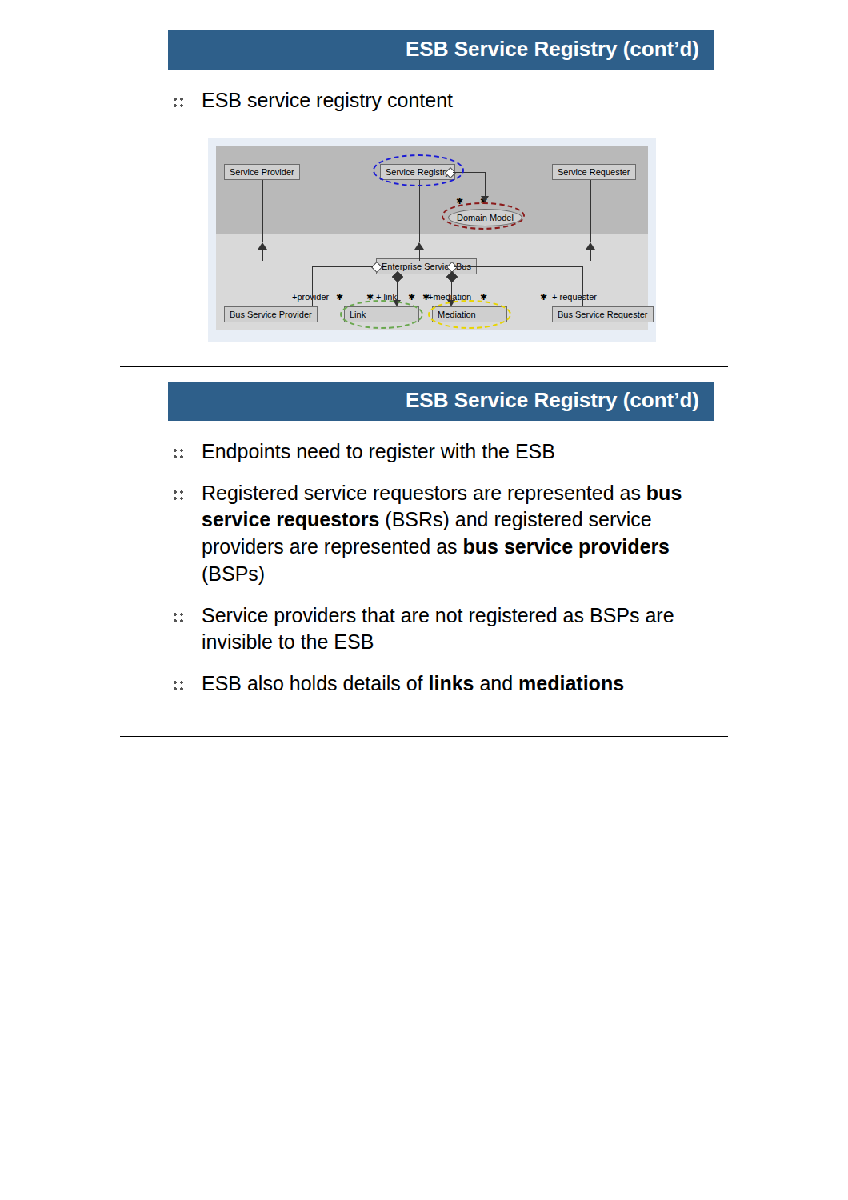ESB Service Registry (cont’d)
ESB service registry content
Service Provider
Service Registry
Service Requester
Domain Model
Enterprise Service Bus
Bus Service Provider
Link
Mediation
Bus Service Requester
+provider
+ link
+mediation
+ requester
✱
✱
✱
✱
✱
✱
✱
✱
ESB Service Registry (cont’d)
Endpoints need to register with the ESB
Registered service requestors are represented as bus service requestors (BSRs) and registered service providers are represented as bus service providers (BSPs)
Service providers that are not registered as BSPs are invisible to the ESB
ESB also holds details of links and mediations